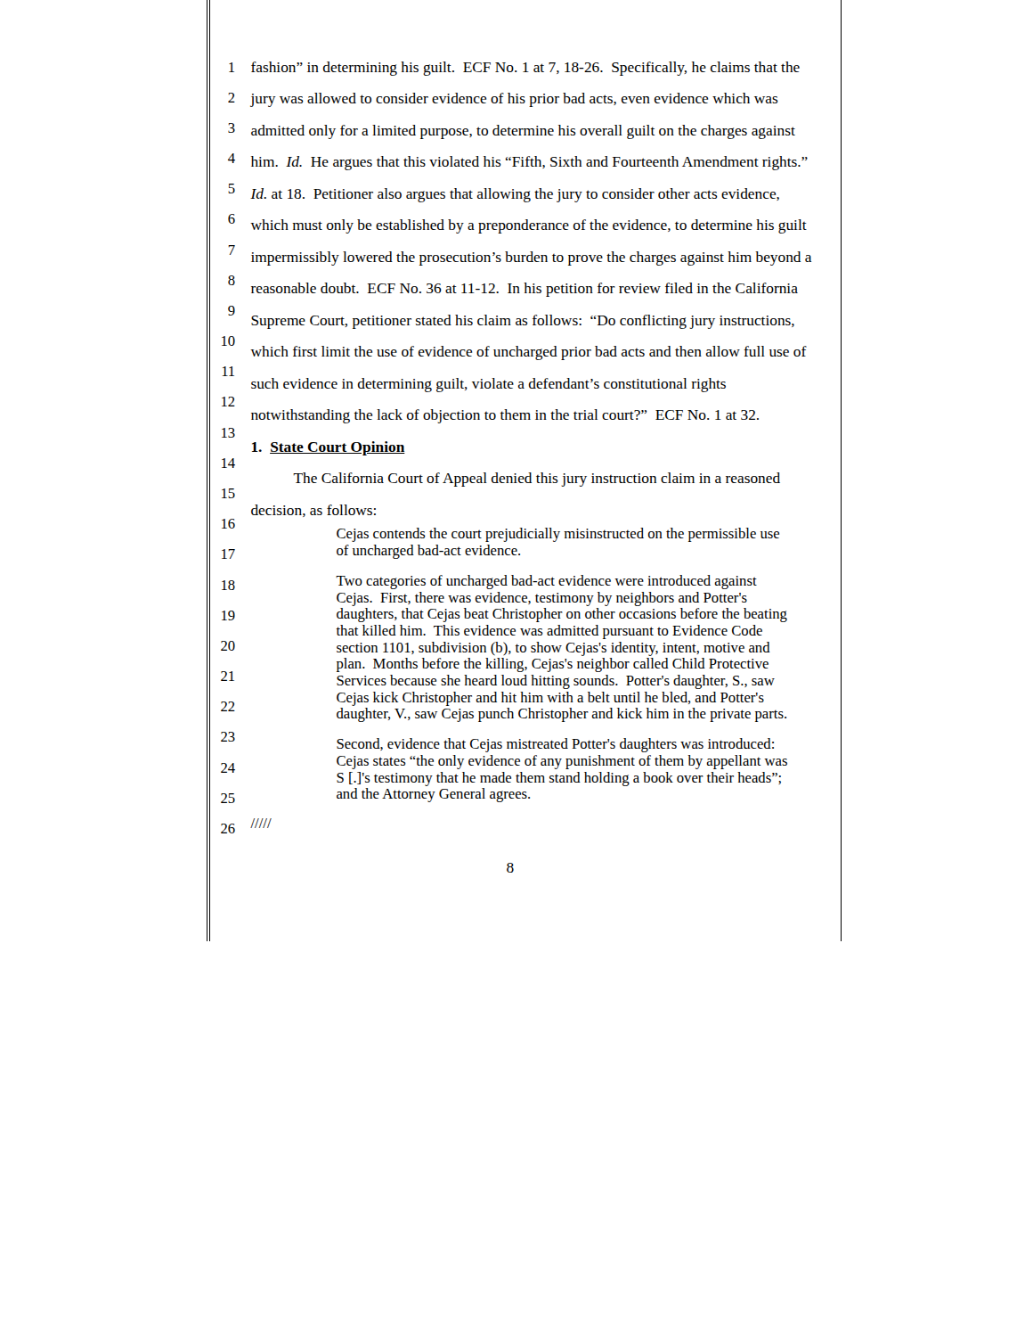| 1 2 3 4 5 6 7 8 9 10 11 12 13 14 15 16 17 18 19 20 21 22 23 24 25 26 | fashion” in determining his guilt. ECF No. 1 at 7, 18-26. Specifically, he claims that the jury was allowed to consider evidence of his prior bad acts, even evidence which was admitted only for a limited purpose, to determine his overall guilt on the charges against him. Id. He argues that this violated his “Fifth, Sixth and Fourteenth Amendment rights.” Id. at 18. Petitioner also argues that allowing the jury to consider other acts evidence, which must only be established by a preponderance of the evidence, to determine his guilt impermissibly lowered the prosecution’s burden to prove the charges against him beyond a reasonable doubt. ECF No. 36 at 11-12. In his petition for review filed in the California Supreme Court, petitioner stated his claim as follows: “Do conflicting jury instructions, which first limit the use of evidence of uncharged prior bad acts and then allow full use of such evidence in determining guilt, violate a defendant’s constitutional rights notwithstanding the lack of objection to them in the trial court?” ECF No. 1 at 32. 1. State Court Opinion The California Court of Appeal denied this jury instruction claim in a reasoned decision, as follows: Cejas contends the court prejudicially misinstructed on the permissible use of uncharged bad-act evidence. Two categories of uncharged bad-act evidence were introduced against Cejas. First, there was evidence, testimony by neighbors and Potter's daughters, that Cejas beat Christopher on other occasions before the beating that killed him. This evidence was admitted pursuant to Evidence Code section 1101, subdivision (b), to show Cejas's identity, intent, motive and plan. Months before the killing, Cejas's neighbor called Child Protective Services because she heard loud hitting sounds. Potter's daughter, S., saw Cejas kick Christopher and hit him with a belt until he bled, and Potter's daughter, V., saw Cejas punch Christopher and kick him in the private parts. Second, evidence that Cejas mistreated Potter's daughters was introduced: Cejas states “the only evidence of any punishment of them by appellant was S [.]'s testimony that he made them stand holding a book over their heads”; and the Attorney General agrees. ///// |
8